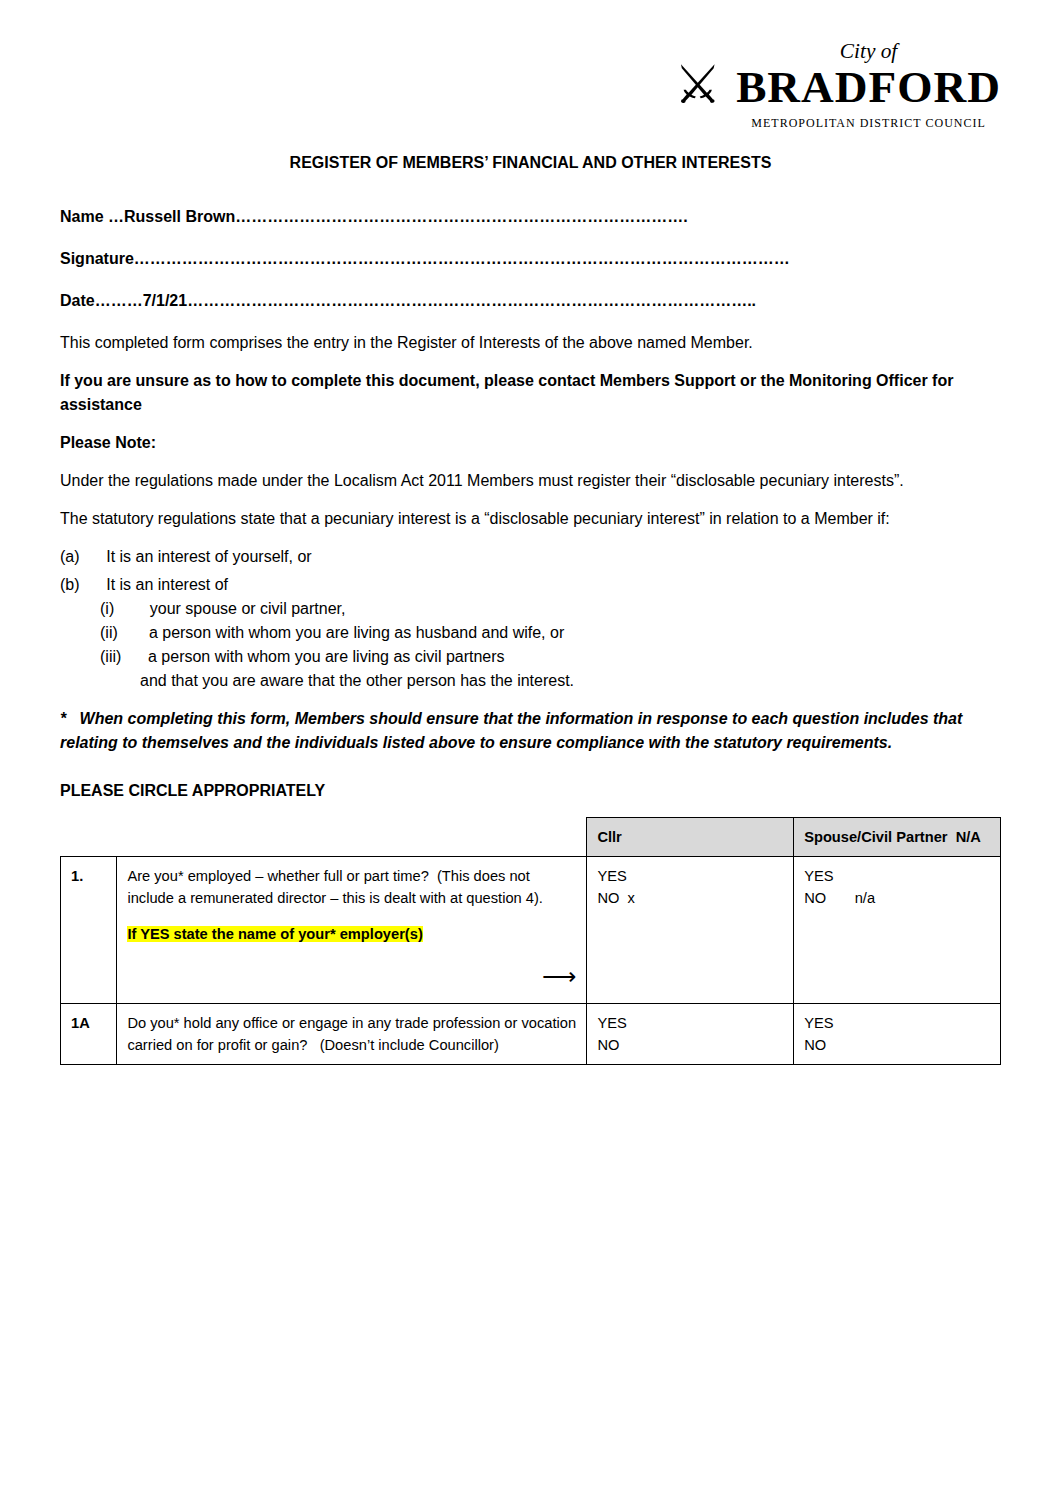⚔ City of
BRADFORD
METROPOLITAN DISTRICT COUNCIL
REGISTER OF MEMBERS’ FINANCIAL AND OTHER INTERESTS
Name …Russell Brown………………………………………………………………………….
Signature……………………………………………………………………………………………………………
Date………7/1/21……………………………………………………………………………………………..
This completed form comprises the entry in the Register of Interests of the above named Member.
If you are unsure as to how to complete this document, please contact Members Support or the Monitoring Officer for assistance
Please Note:
Under the regulations made under the Localism Act 2011 Members must register their “disclosable pecuniary interests”.
The statutory regulations state that a pecuniary interest is a “disclosable pecuniary interest” in relation to a Member if:
(a) It is an interest of yourself, or
(b) It is an interest of
(i) your spouse or civil partner,
(ii) a person with whom you are living as husband and wife, or
(iii) a person with whom you are living as civil partners
and that you are aware that the other person has the interest.
* When completing this form, Members should ensure that the information in response to each question includes that relating to themselves and the individuals listed above to ensure compliance with the statutory requirements.
PLEASE CIRCLE APPROPRIATELY
| | | Cllr | Spouse/Civil Partner N/A |
| --- | --- | --- | --- |
| 1. | Are you* employed – whether full or part time? (This does not include a remunerated director – this is dealt with at question 4). If YES state the name of your* employer(s) ⟶ | YES NO x | YES NO n/a |
| 1A | Do you* hold any office or engage in any trade profession or vocation carried on for profit or gain? (Doesn’t include Councillor) | YES NO | YES NO |